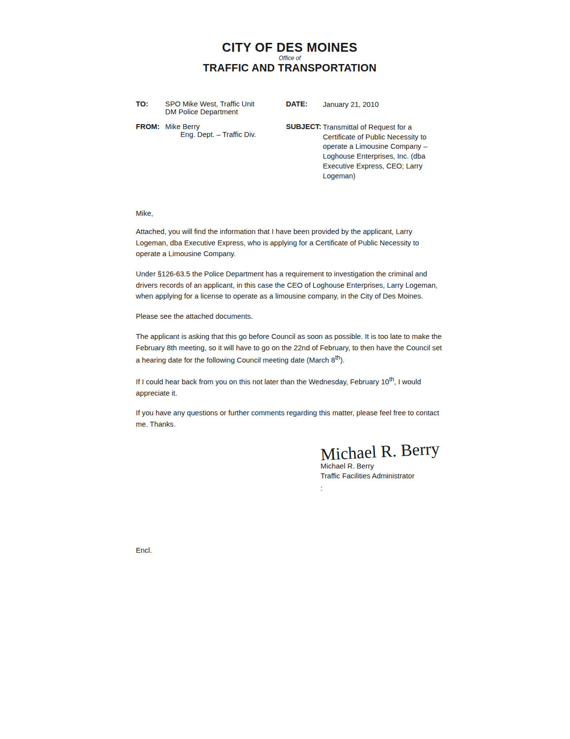CITY OF DES MOINES
Office of
TRAFFIC AND TRANSPORTATION
| TO: | SPO Mike West, Traffic Unit DM Police Department | DATE: | January 21, 2010 |
| FROM: | Mike Berry Eng. Dept. – Traffic Div. | SUBJECT: | Transmittal of Request for a Certificate of Public Necessity to operate a Limousine Company – Loghouse Enterprises, Inc. (dba Executive Express, CEO; Larry Logeman) |
Mike,
Attached, you will find the information that I have been provided by the applicant, Larry Logeman, dba Executive Express, who is applying for a Certificate of Public Necessity to operate a Limousine Company.
Under §126-63.5 the Police Department has a requirement to investigation the criminal and drivers records of an applicant, in this case the CEO of Loghouse Enterprises, Larry Logeman, when applying for a license to operate as a limousine company, in the City of Des Moines.
Please see the attached documents.
The applicant is asking that this go before Council as soon as possible. It is too late to make the February 8th meeting, so it will have to go on the 22nd of February, to then have the Council set a hearing date for the following Council meeting date (March 8th).
If I could hear back from you on this not later than the Wednesday, February 10th, I would appreciate it.
If you have any questions or further comments regarding this matter, please feel free to contact me. Thanks.
Michael R. Berry
Michael R. Berry
Traffic Facilities Administrator
:
Encl.